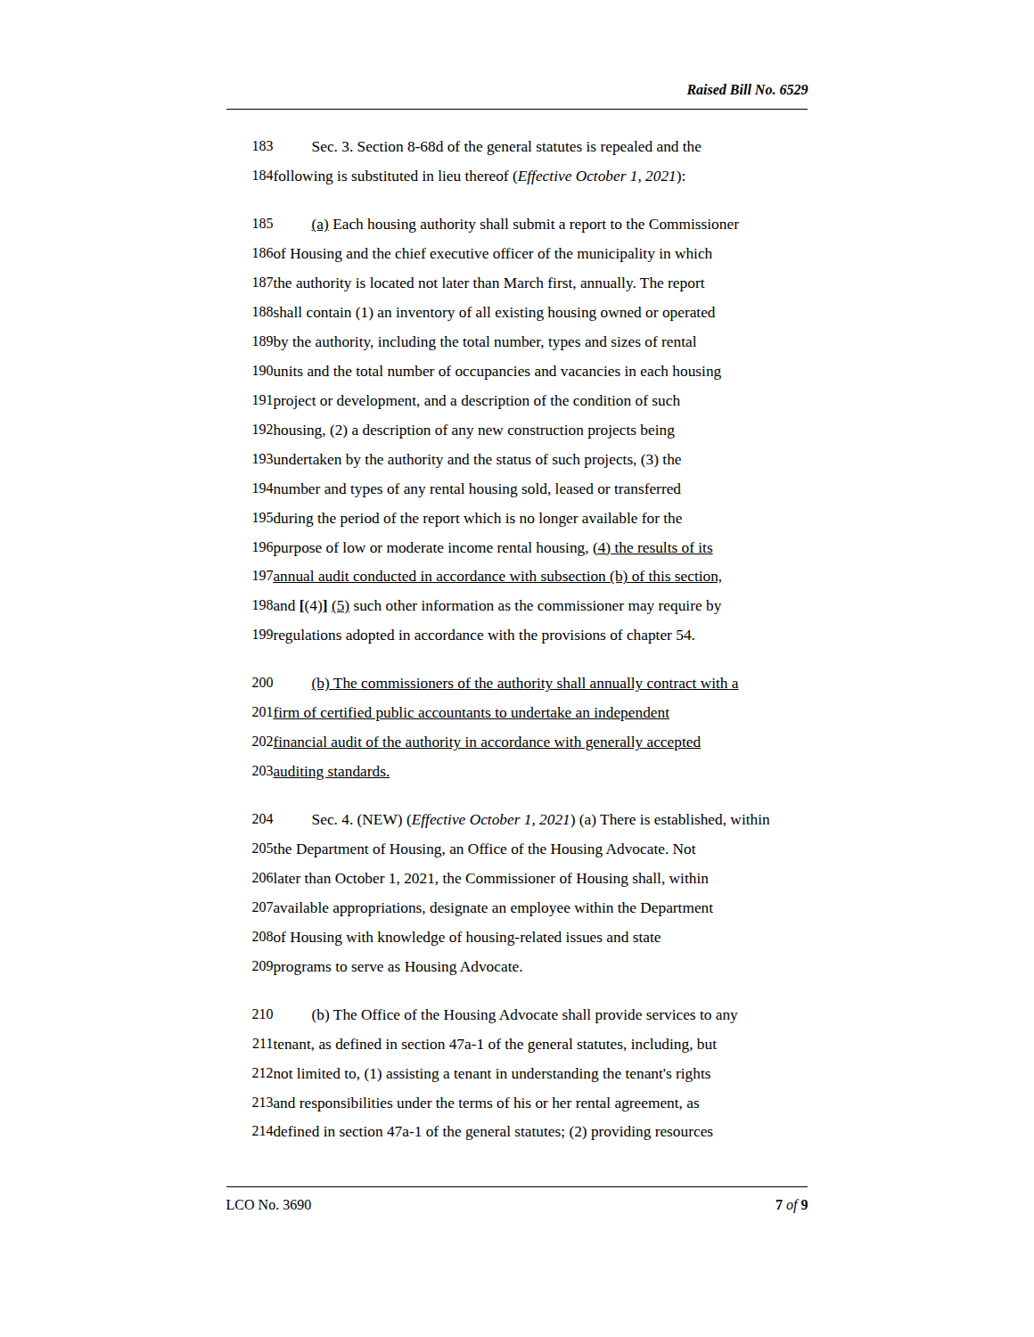Raised Bill No. 6529
| 183 | Sec. 3. Section 8-68d of the general statutes is repealed and the |
| 184 | following is substituted in lieu thereof ( Effective October 1, 2021 ): |
| 185 | (a) Each housing authority shall submit a report to the Commissioner |
| 186 | of Housing and the chief executive officer of the municipality in which |
| 187 | the authority is located not later than March first, annually. The report |
| 188 | shall contain (1) an inventory of all existing housing owned or operated |
| 189 | by the authority, including the total number, types and sizes of rental |
| 190 | units and the total number of occupancies and vacancies in each housing |
| 191 | project or development, and a description of the condition of such |
| 192 | housing, (2) a description of any new construction projects being |
| 193 | undertaken by the authority and the status of such projects, (3) the |
| 194 | number and types of any rental housing sold, leased or transferred |
| 195 | during the period of the report which is no longer available for the |
| 196 | purpose of low or moderate income rental housing, (4) the results of its |
| 197 | annual audit conducted in accordance with subsection (b) of this section, |
| 198 | and [ (4) ] (5) such other information as the commissioner may require by |
| 199 | regulations adopted in accordance with the provisions of chapter 54. |
| 200 | (b) The commissioners of the authority shall annually contract with a |
| 201 | firm of certified public accountants to undertake an independent |
| 202 | financial audit of the authority in accordance with generally accepted |
| 203 | auditing standards. |
| 204 | Sec. 4. (NEW) ( Effective October 1, 2021 ) (a) There is established, within |
| 205 | the Department of Housing, an Office of the Housing Advocate. Not |
| 206 | later than October 1, 2021, the Commissioner of Housing shall, within |
| 207 | available appropriations, designate an employee within the Department |
| 208 | of Housing with knowledge of housing-related issues and state |
| 209 | programs to serve as Housing Advocate. |
| 210 | (b) The Office of the Housing Advocate shall provide services to any |
| 211 | tenant, as defined in section 47a-1 of the general statutes, including, but |
| 212 | not limited to, (1) assisting a tenant in understanding the tenant's rights |
| 213 | and responsibilities under the terms of his or her rental agreement, as |
| 214 | defined in section 47a-1 of the general statutes; (2) providing resources |
LCO No. 3690
7 of 9